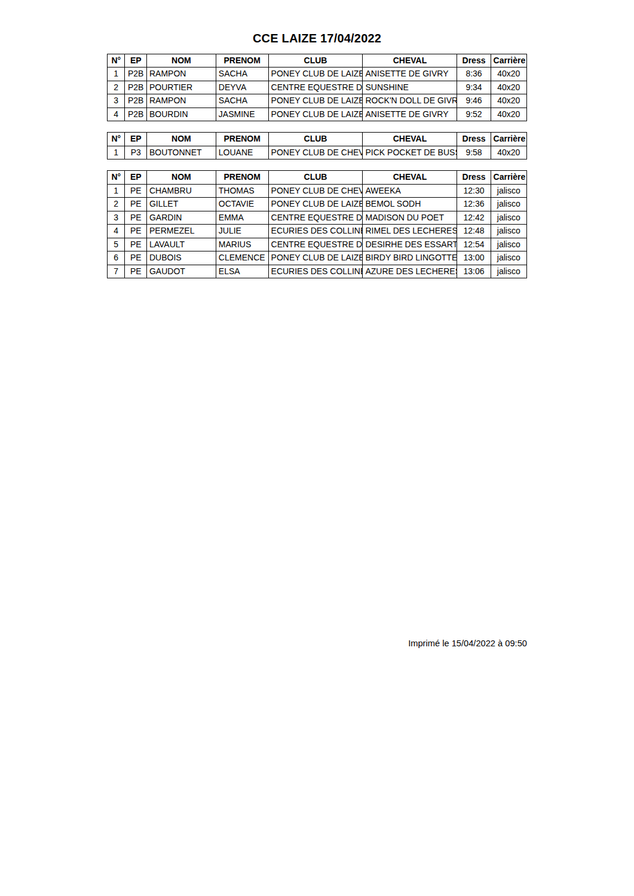CCE LAIZE 17/04/2022
| N° | EP | NOM | PRENOM | CLUB | CHEVAL | Dress | Carrière |
| --- | --- | --- | --- | --- | --- | --- | --- |
| 1 | P2B | RAMPON | SACHA | PONEY CLUB DE LAIZE | ANISETTE DE GIVRY | 8:36 | 40x20 |
| 2 | P2B | POURTIER | DEYVA | CENTRE EQUESTRE D UCHIZY | SUNSHINE | 9:34 | 40x20 |
| 3 | P2B | RAMPON | SACHA | PONEY CLUB DE LAIZE | ROCK'N DOLL DE GIVRY | 9:46 | 40x20 |
| 4 | P2B | BOURDIN | JASMINE | PONEY CLUB DE LAIZE | ANISETTE DE GIVRY | 9:52 | 40x20 |
| N° | EP | NOM | PRENOM | CLUB | CHEVAL | Dress | Carrière |
| --- | --- | --- | --- | --- | --- | --- | --- |
| 1 | P3 | BOUTONNET | LOUANE | PONEY CLUB DE CHEVAGNY | PICK POCKET DE BUSSET | 9:58 | 40x20 |
| N° | EP | NOM | PRENOM | CLUB | CHEVAL | Dress | Carrière |
| --- | --- | --- | --- | --- | --- | --- | --- |
| 1 | PE | CHAMBRU | THOMAS | PONEY CLUB DE CHEVAGNY | AWEEKA | 12:30 | jalisco |
| 2 | PE | GILLET | OCTAVIE | PONEY CLUB DE LAIZE | BEMOL SODH | 12:36 | jalisco |
| 3 | PE | GARDIN | EMMA | CENTRE EQUESTRE D UCHIZY | MADISON DU POET | 12:42 | jalisco |
| 4 | PE | PERMEZEL | JULIE | ECURIES DES COLLINES | RIMEL DES LECHERES | 12:48 | jalisco |
| 5 | PE | LAVAULT | MARIUS | CENTRE EQUESTRE D UCHIZY | DESIRHE DES ESSARTS | 12:54 | jalisco |
| 6 | PE | DUBOIS | CLEMENCE | PONEY CLUB DE LAIZE | BIRDY BIRD LINGOTTE | 13:00 | jalisco |
| 7 | PE | GAUDOT | ELSA | ECURIES DES COLLINES | AZURE DES LECHERES | 13:06 | jalisco |
Imprimé le 15/04/2022 à 09:50